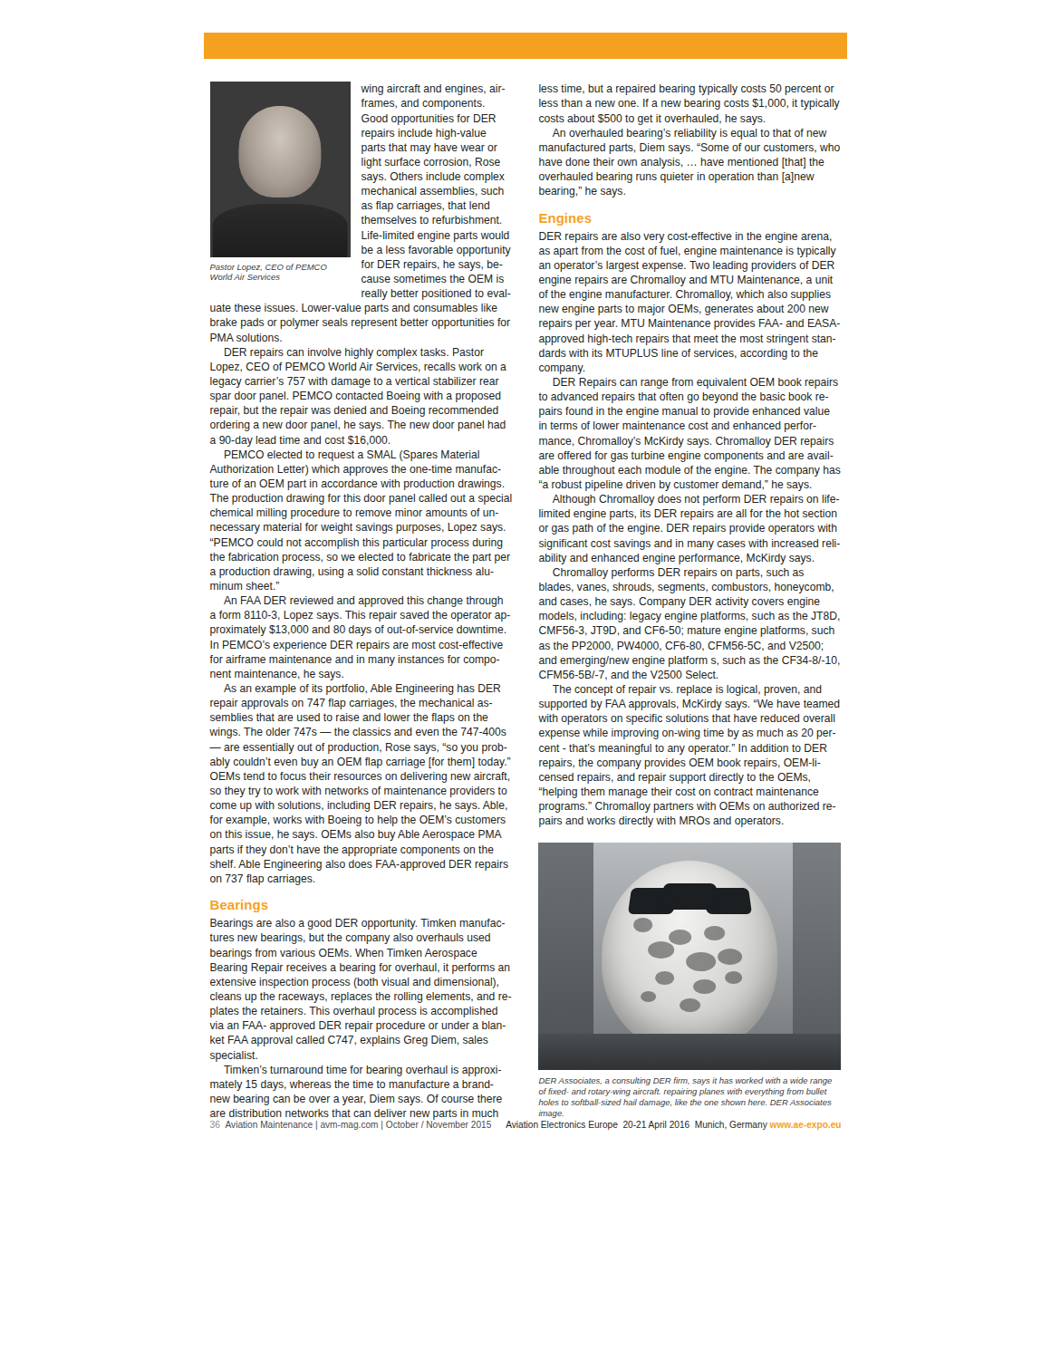Pastor Lopez, CEO of PEMCO World Air Services
wing aircraft and engines, airframes, and components. Good opportunities for DER repairs include high-value parts that may have wear or light surface corrosion, Rose says. Others include complex mechanical assemblies, such as flap carriages, that lend themselves to refurbishment. Life-limited engine parts would be a less favorable opportunity for DER repairs, he says, because sometimes the OEM is really better positioned to evaluate these issues. Lower-value parts and consumables like brake pads or polymer seals represent better opportunities for PMA solutions.
DER repairs can involve highly complex tasks. Pastor Lopez, CEO of PEMCO World Air Services, recalls work on a legacy carrier’s 757 with damage to a vertical stabilizer rear spar door panel. PEMCO contacted Boeing with a proposed repair, but the repair was denied and Boeing recommended ordering a new door panel, he says. The new door panel had a 90-day lead time and cost $16,000.
PEMCO elected to request a SMAL (Spares Material Authorization Letter) which approves the one-time manufacture of an OEM part in accordance with production drawings. The production drawing for this door panel called out a special chemical milling procedure to remove minor amounts of unnecessary material for weight savings purposes, Lopez says. “PEMCO could not accomplish this particular process during the fabrication process, so we elected to fabricate the part per a production drawing, using a solid constant thickness aluminum sheet.”
An FAA DER reviewed and approved this change through a form 8110-3, Lopez says. This repair saved the operator approximately $13,000 and 80 days of out-of-service downtime. In PEMCO’s experience DER repairs are most cost-effective for airframe maintenance and in many instances for component maintenance, he says.
As an example of its portfolio, Able Engineering has DER repair approvals on 747 flap carriages, the mechanical assemblies that are used to raise and lower the flaps on the wings. The older 747s — the classics and even the 747-400s — are essentially out of production, Rose says, “so you probably couldn’t even buy an OEM flap carriage [for them] today.” OEMs tend to focus their resources on delivering new aircraft, so they try to work with networks of maintenance providers to come up with solutions, including DER repairs, he says. Able, for example, works with Boeing to help the OEM’s customers on this issue, he says. OEMs also buy Able Aerospace PMA parts if they don’t have the appropriate components on the shelf. Able Engineering also does FAA-approved DER repairs on 737 flap carriages.
Bearings
Bearings are also a good DER opportunity. Timken manufactures new bearings, but the company also overhauls used bearings from various OEMs. When Timken Aerospace Bearing Repair receives a bearing for overhaul, it performs an extensive inspection process (both visual and dimensional), cleans up the raceways, replaces the rolling elements, and re-plates the retainers. This overhaul process is accomplished via an FAA- approved DER repair procedure or under a blanket FAA approval called C747, explains Greg Diem, sales specialist.
Timken’s turnaround time for bearing overhaul is approximately 15 days, whereas the time to manufacture a brand-new bearing can be over a year, Diem says. Of course there are distribution networks that can deliver new parts in much less time, but a repaired bearing typically costs 50 percent or less than a new one. If a new bearing costs $1,000, it typically costs about $500 to get it overhauled, he says.
An overhauled bearing’s reliability is equal to that of new manufactured parts, Diem says. “Some of our customers, who have done their own analysis, … have mentioned [that] the overhauled bearing runs quieter in operation than [a]new bearing,” he says.
Engines
DER repairs are also very cost-effective in the engine arena, as apart from the cost of fuel, engine maintenance is typically an operator’s largest expense. Two leading providers of DER engine repairs are Chromalloy and MTU Maintenance, a unit of the engine manufacturer. Chromalloy, which also supplies new engine parts to major OEMs, generates about 200 new repairs per year. MTU Maintenance provides FAA- and EASA-approved high-tech repairs that meet the most stringent standards with its MTUPLUS line of services, according to the company.
DER Repairs can range from equivalent OEM book repairs to advanced repairs that often go beyond the basic book repairs found in the engine manual to provide enhanced value in terms of lower maintenance cost and enhanced performance, Chromalloy’s McKirdy says. Chromalloy DER repairs are offered for gas turbine engine components and are available throughout each module of the engine. The company has “a robust pipeline driven by customer demand,” he says.
Although Chromalloy does not perform DER repairs on life-limited engine parts, its DER repairs are all for the hot section or gas path of the engine. DER repairs provide operators with significant cost savings and in many cases with increased reliability and enhanced engine performance, McKirdy says.
Chromalloy performs DER repairs on parts, such as blades, vanes, shrouds, segments, combustors, honeycomb, and cases, he says. Company DER activity covers engine models, including: legacy engine platforms, such as the JT8D, CMF56-3, JT9D, and CF6-50; mature engine platforms, such as the PP2000, PW4000, CF6-80, CFM56-5C, and V2500; and emerging/new engine platform s, such as the CF34-8/-10, CFM56-5B/-7, and the V2500 Select.
The concept of repair vs. replace is logical, proven, and supported by FAA approvals, McKirdy says. “We have teamed with operators on specific solutions that have reduced overall expense while improving on-wing time by as much as 20 percent - that’s meaningful to any operator.” In addition to DER repairs, the company provides OEM book repairs, OEM-licensed repairs, and repair support directly to the OEMs, “helping them manage their cost on contract maintenance programs.” Chromalloy partners with OEMs on authorized repairs and works directly with MROs and operators.
DER Associates, a consulting DER firm, says it has worked with a wide range of fixed- and rotary-wing aircraft. repairing planes with everything from bullet holes to softball-sized hail damage, like the one shown here. DER Associates image.
36 Aviation Maintenance | avm-mag.com | October / November 2015
Aviation Electronics Europe 20-21 April 2016 Munich, Germany www.ae-expo.eu